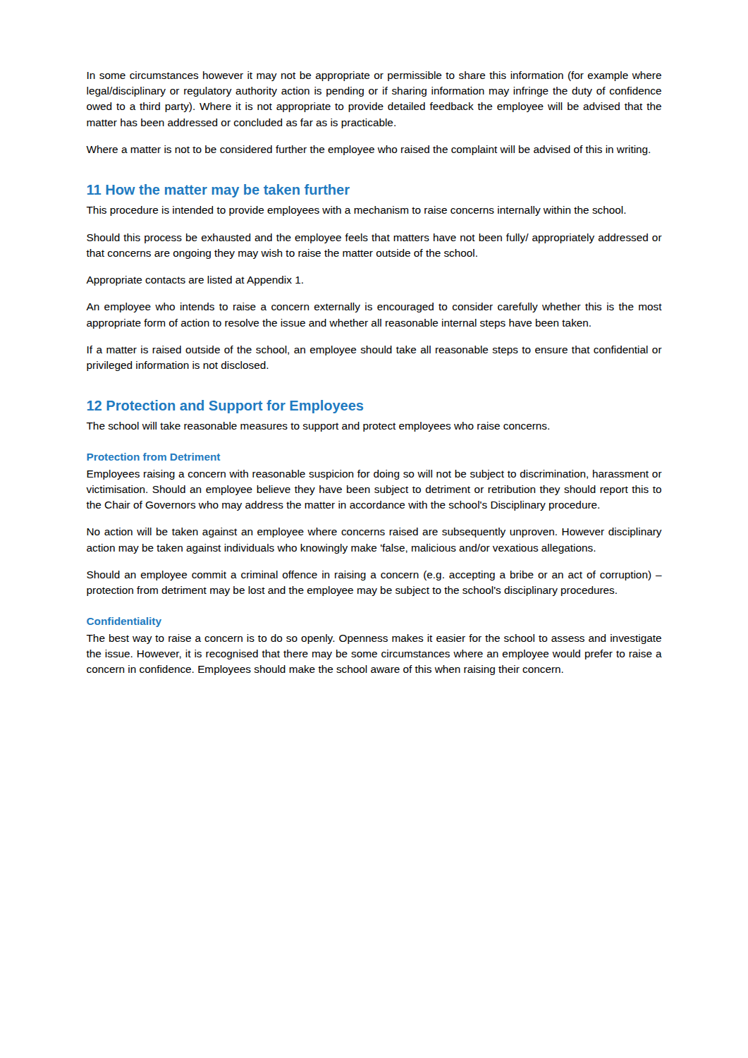In some circumstances however it may not be appropriate or permissible to share this information (for example where legal/disciplinary or regulatory authority action is pending or if sharing information may infringe the duty of confidence owed to a third party). Where it is not appropriate to provide detailed feedback the employee will be advised that the matter has been addressed or concluded as far as is practicable.
Where a matter is not to be considered further the employee who raised the complaint will be advised of this in writing.
11 How the matter may be taken further
This procedure is intended to provide employees with a mechanism to raise concerns internally within the school.
Should this process be exhausted and the employee feels that matters have not been fully/ appropriately addressed or that concerns are ongoing they may wish to raise the matter outside of the school.
Appropriate contacts are listed at Appendix 1.
An employee who intends to raise a concern externally is encouraged to consider carefully whether this is the most appropriate form of action to resolve the issue and whether all reasonable internal steps have been taken.
If a matter is raised outside of the school, an employee should take all reasonable steps to ensure that confidential or privileged information is not disclosed.
12 Protection and Support for Employees
The school will take reasonable measures to support and protect employees who raise concerns.
Protection from Detriment
Employees raising a concern with reasonable suspicion for doing so will not be subject to discrimination, harassment or victimisation. Should an employee believe they have been subject to detriment or retribution they should report this to the Chair of Governors who may address the matter in accordance with the school's Disciplinary procedure.
No action will be taken against an employee where concerns raised are subsequently unproven. However disciplinary action may be taken against individuals who knowingly make 'false, malicious and/or vexatious allegations.
Should an employee commit a criminal offence in raising a concern (e.g. accepting a bribe or an act of corruption) – protection from detriment may be lost and the employee may be subject to the school's disciplinary procedures.
Confidentiality
The best way to raise a concern is to do so openly. Openness makes it easier for the school to assess and investigate the issue. However, it is recognised that there may be some circumstances where an employee would prefer to raise a concern in confidence. Employees should make the school aware of this when raising their concern.